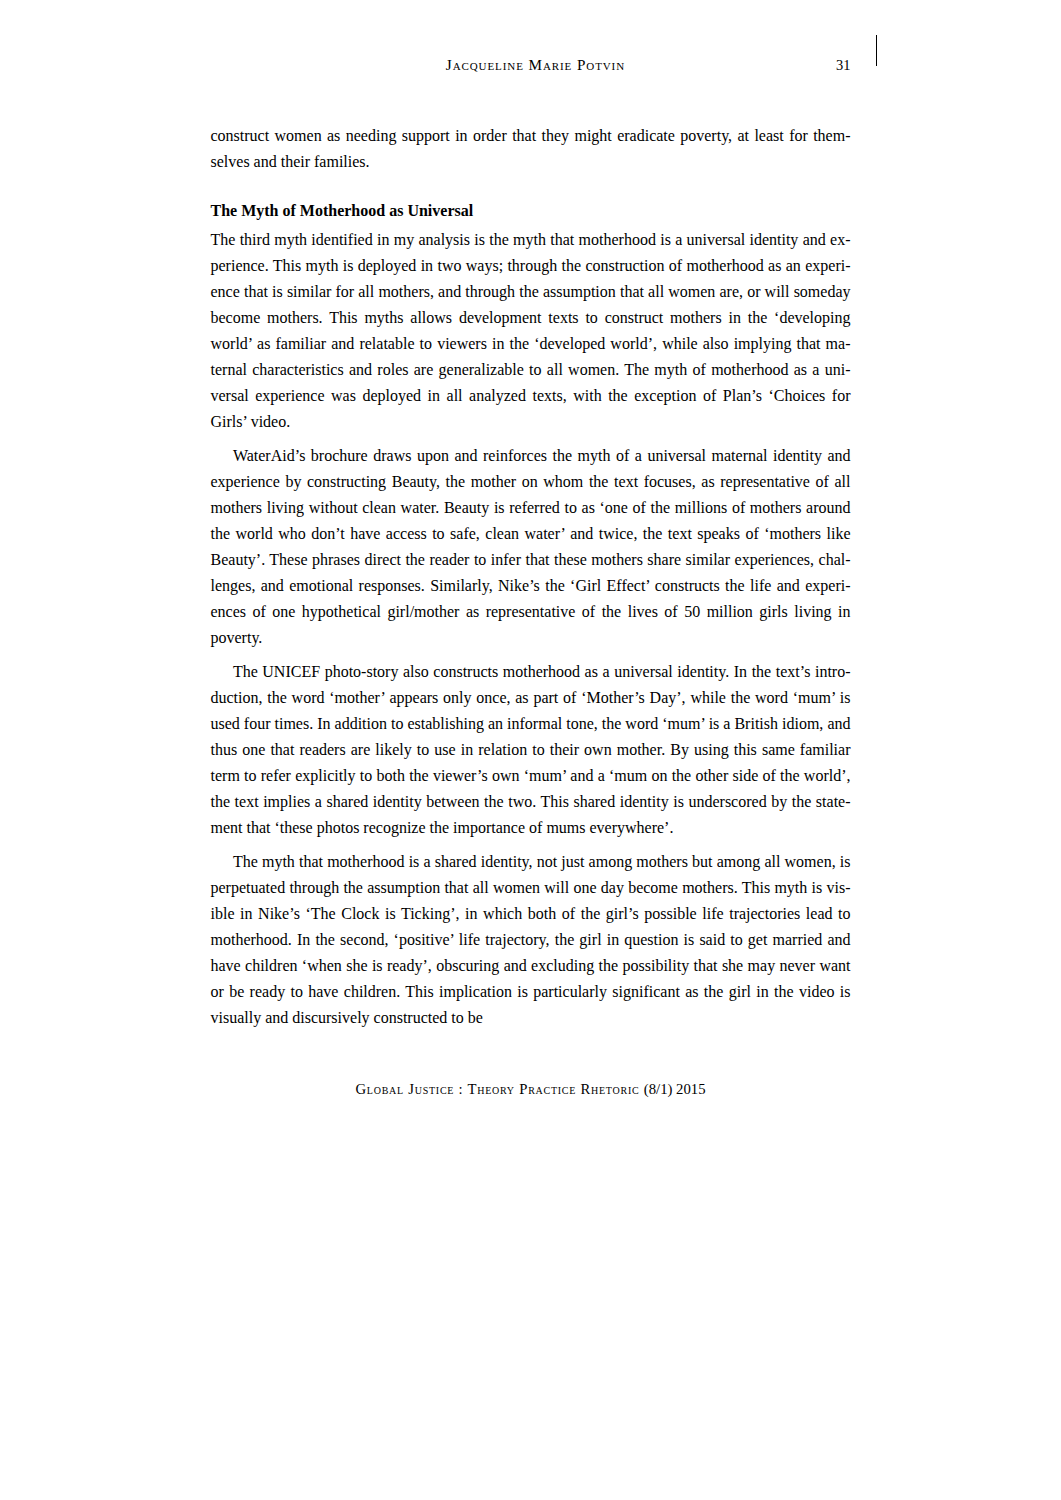Jacqueline Marie Potvin 31
construct women as needing support in order that they might eradicate poverty, at least for themselves and their families.
The Myth of Motherhood as Universal
The third myth identified in my analysis is the myth that motherhood is a universal identity and experience. This myth is deployed in two ways; through the construction of motherhood as an experience that is similar for all mothers, and through the assumption that all women are, or will someday become mothers. This myths allows development texts to construct mothers in the ‘developing world’ as familiar and relatable to viewers in the ‘developed world’, while also implying that maternal characteristics and roles are generalizable to all women. The myth of motherhood as a universal experience was deployed in all analyzed texts, with the exception of Plan’s ‘Choices for Girls’ video.
WaterAid’s brochure draws upon and reinforces the myth of a universal maternal identity and experience by constructing Beauty, the mother on whom the text focuses, as representative of all mothers living without clean water. Beauty is referred to as ‘one of the millions of mothers around the world who don’t have access to safe, clean water’ and twice, the text speaks of ‘mothers like Beauty’. These phrases direct the reader to infer that these mothers share similar experiences, challenges, and emotional responses. Similarly, Nike’s the ‘Girl Effect’ constructs the life and experiences of one hypothetical girl/mother as representative of the lives of 50 million girls living in poverty.
The UNICEF photo-story also constructs motherhood as a universal identity. In the text’s introduction, the word ‘mother’ appears only once, as part of ‘Mother’s Day’, while the word ‘mum’ is used four times. In addition to establishing an informal tone, the word ‘mum’ is a British idiom, and thus one that readers are likely to use in relation to their own mother. By using this same familiar term to refer explicitly to both the viewer’s own ‘mum’ and a ‘mum on the other side of the world’, the text implies a shared identity between the two. This shared identity is underscored by the statement that ‘these photos recognize the importance of mums everywhere’.
The myth that motherhood is a shared identity, not just among mothers but among all women, is perpetuated through the assumption that all women will one day become mothers. This myth is visible in Nike’s ‘The Clock is Ticking’, in which both of the girl’s possible life trajectories lead to motherhood. In the second, ‘positive’ life trajectory, the girl in question is said to get married and have children ‘when she is ready’, obscuring and excluding the possibility that she may never want or be ready to have children. This implication is particularly significant as the girl in the video is visually and discursively constructed to be
Global Justice : Theory Practice Rhetoric (8/1) 2015